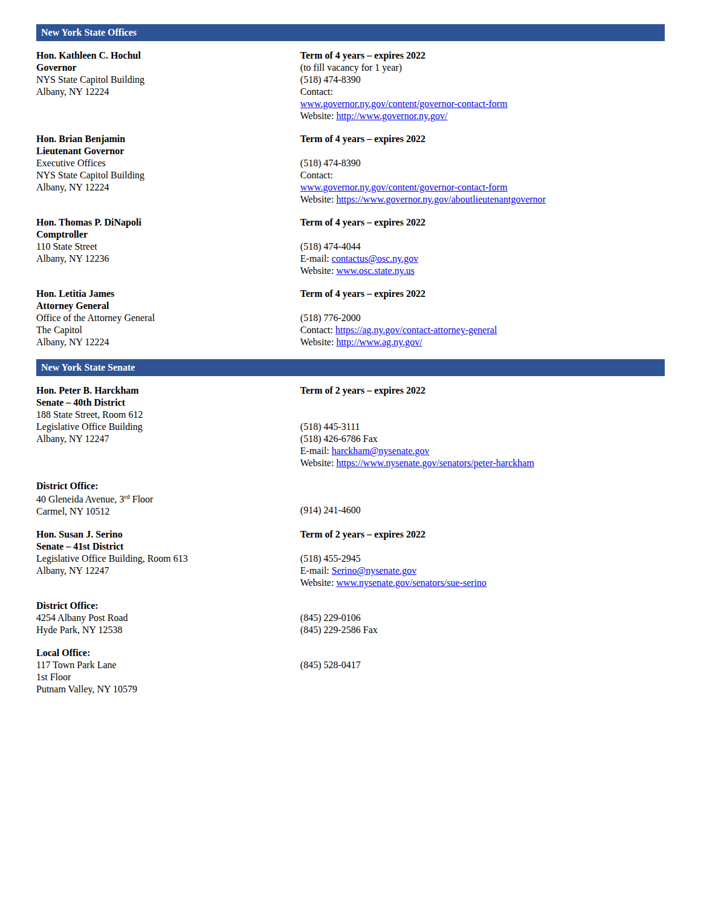New York State Offices
| Hon. Kathleen C. Hochul Governor NYS State Capitol Building Albany, NY 12224 | Term of 4 years – expires 2022 (to fill vacancy for 1 year) (518) 474-8390 Contact: www.governor.ny.gov/content/governor-contact-form Website: http://www.governor.ny.gov/ |
| Hon. Brian Benjamin Lieutenant Governor Executive Offices NYS State Capitol Building Albany, NY 12224 | Term of 4 years – expires 2022 (518) 474-8390 Contact: www.governor.ny.gov/content/governor-contact-form Website: https://www.governor.ny.gov/aboutlieutenantgovernor |
| Hon. Thomas P. DiNapoli Comptroller 110 State Street Albany, NY 12236 | Term of 4 years – expires 2022 (518) 474-4044 E-mail: contactus@osc.ny.gov Website: www.osc.state.ny.us |
| Hon. Letitia James Attorney General Office of the Attorney General The Capitol Albany, NY 12224 | Term of 4 years – expires 2022 (518) 776-2000 Contact: https://ag.ny.gov/contact-attorney-general Website: http://www.ag.ny.gov/ |
New York State Senate
| Hon. Peter B. Harckham Senate – 40th District 188 State Street, Room 612 Legislative Office Building Albany, NY 12247 | Term of 2 years – expires 2022 (518) 445-3111 (518) 426-6786 Fax E-mail: harckham@nysenate.gov Website: https://www.nysenate.gov/senators/peter-harckham |
| District Office: 40 Gleneida Avenue, 3 rd Floor Carmel, NY 10512 | (914) 241-4600 |
| Hon. Susan J. Serino Senate – 41st District Legislative Office Building, Room 613 Albany, NY 12247 | Term of 2 years – expires 2022 (518) 455-2945 E-mail: Serino@nysenate.gov Website: www.nysenate.gov/senators/sue-serino |
| District Office: 4254 Albany Post Road Hyde Park, NY 12538 | (845) 229-0106 (845) 229-2586 Fax |
| Local Office: 117 Town Park Lane 1st Floor Putnam Valley, NY 10579 | (845) 528-0417 |